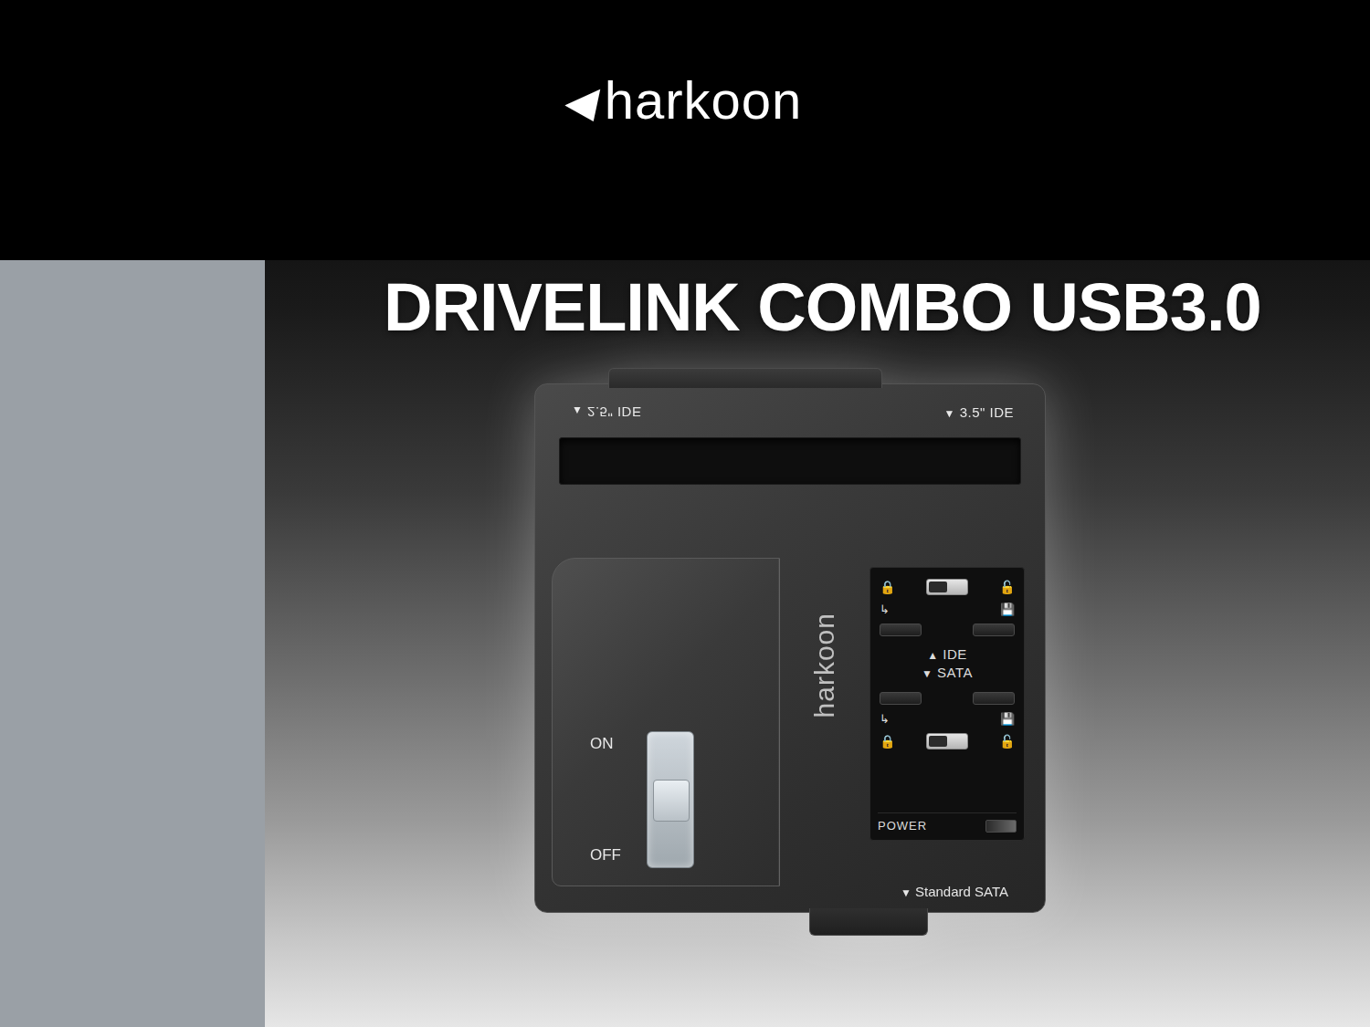◂ harkoon
MANUAL
DRIVELINK COMBO USB3.0
▲ 2.5" IDE ▼ 3.5" IDE
ON
OFF
harkoon
🔒 🔓
↳ 💾
▲ IDE ▼ SATA
↳ 💾
🔒 🔓
POWER
▼ Standard SATA